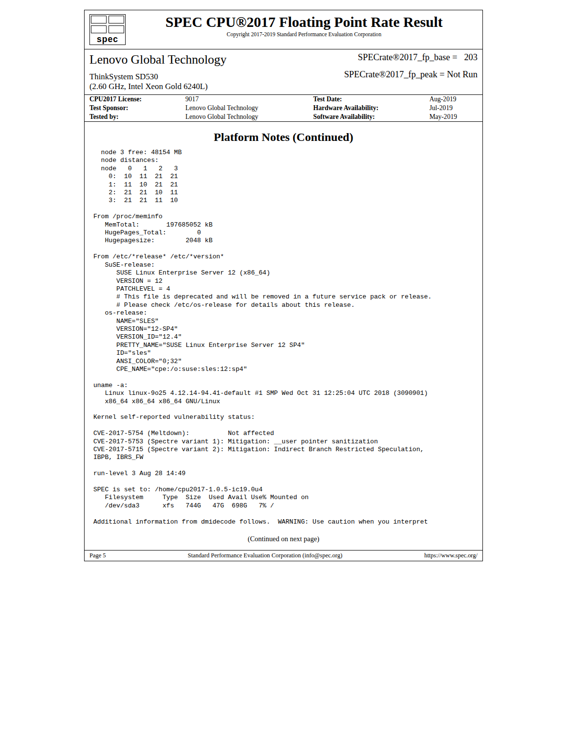spec
SPEC CPU®2017 Floating Point Rate Result
Copyright 2017-2019 Standard Performance Evaluation Corporation
Lenovo Global Technology
ThinkSystem SD530
(2.60 GHz, Intel Xeon Gold 6240L)
SPECrate®2017_fp_base = 203
SPECrate®2017_fp_peak = Not Run
| CPU2017 License: | 9017 | Test Date: | Aug-2019 |
| Test Sponsor: | Lenovo Global Technology | Hardware Availability: | Jul-2019 |
| Tested by: | Lenovo Global Technology | Software Availability: | May-2019 |
Platform Notes (Continued)
   node 3 free: 48154 MB
   node distances:
   node   0   1   2   3
     0:  10  11  21  21
     1:  11  10  21  21
     2:  21  21  10  11
     3:  21  21  11  10

 From /proc/meminfo
    MemTotal:       197685052 kB
    HugePages_Total:        0
    Hugepagesize:        2048 kB

 From /etc/*release* /etc/*version*
    SuSE-release:
       SUSE Linux Enterprise Server 12 (x86_64)
       VERSION = 12
       PATCHLEVEL = 4
       # This file is deprecated and will be removed in a future service pack or release.
       # Please check /etc/os-release for details about this release.
    os-release:
       NAME="SLES"
       VERSION="12-SP4"
       VERSION_ID="12.4"
       PRETTY_NAME="SUSE Linux Enterprise Server 12 SP4"
       ID="sles"
       ANSI_COLOR="0;32"
       CPE_NAME="cpe:/o:suse:sles:12:sp4"

 uname -a:
    Linux linux-9o25 4.12.14-94.41-default #1 SMP Wed Oct 31 12:25:04 UTC 2018 (3090901)
    x86_64 x86_64 x86_64 GNU/Linux

 Kernel self-reported vulnerability status:

 CVE-2017-5754 (Meltdown):          Not affected
 CVE-2017-5753 (Spectre variant 1): Mitigation: __user pointer sanitization
 CVE-2017-5715 (Spectre variant 2): Mitigation: Indirect Branch Restricted Speculation,
 IBPB, IBRS_FW

 run-level 3 Aug 28 14:49

 SPEC is set to: /home/cpu2017-1.0.5-ic19.0u4
    Filesystem     Type  Size  Used Avail Use% Mounted on
    /dev/sda3      xfs   744G   47G  698G   7% /

 Additional information from dmidecode follows.  WARNING: Use caution when you interpret
(Continued on next page)
Page 5
Standard Performance Evaluation Corporation (info@spec.org)
https://www.spec.org/